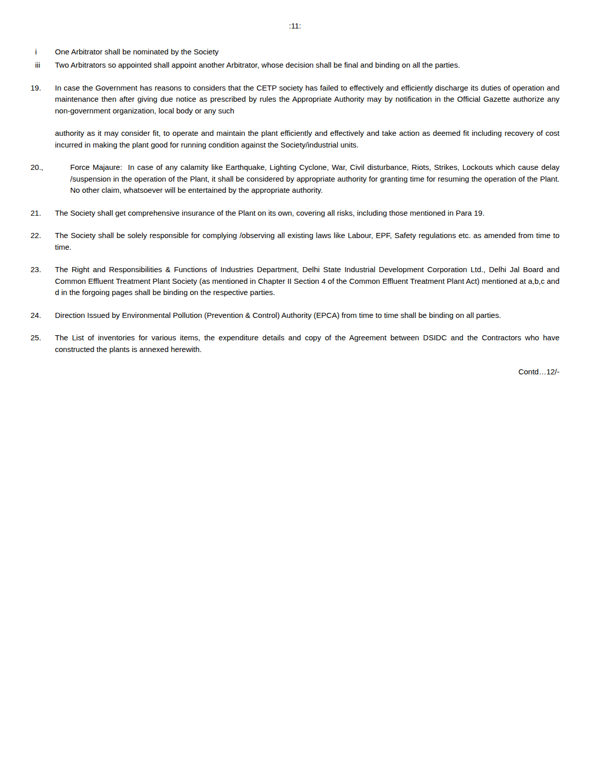:11:
i One Arbitrator shall be nominated by the Society
iii Two Arbitrators so appointed shall appoint another Arbitrator, whose decision shall be final and binding on all the parties.
19. In case the Government has reasons to considers that the CETP society has failed to effectively and efficiently discharge its duties of operation and maintenance then after giving due notice as prescribed by rules the Appropriate Authority may by notification in the Official Gazette authorize any non-government organization, local body or any such
authority as it may consider fit, to operate and maintain the plant efficiently and effectively and take action as deemed fit including recovery of cost incurred in making the plant good for running condition against the Society/industrial units.
20., Force Majaure: In case of any calamity like Earthquake, Lighting Cyclone, War, Civil disturbance, Riots, Strikes, Lockouts which cause delay /suspension in the operation of the Plant, it shall be considered by appropriate authority for granting time for resuming the operation of the Plant. No other claim, whatsoever will be entertained by the appropriate authority.
21. The Society shall get comprehensive insurance of the Plant on its own, covering all risks, including those mentioned in Para 19.
22. The Society shall be solely responsible for complying /observing all existing laws like Labour, EPF, Safety regulations etc. as amended from time to time.
23. The Right and Responsibilities & Functions of Industries Department, Delhi State Industrial Development Corporation Ltd., Delhi Jal Board and Common Effluent Treatment Plant Society (as mentioned in Chapter II Section 4 of the Common Effluent Treatment Plant Act) mentioned at a,b,c and d in the forgoing pages shall be binding on the respective parties.
24. Direction Issued by Environmental Pollution (Prevention & Control) Authority (EPCA) from time to time shall be binding on all parties.
25. The List of inventories for various items, the expenditure details and copy of the Agreement between DSIDC and the Contractors who have constructed the plants is annexed herewith.
Contd…12/-